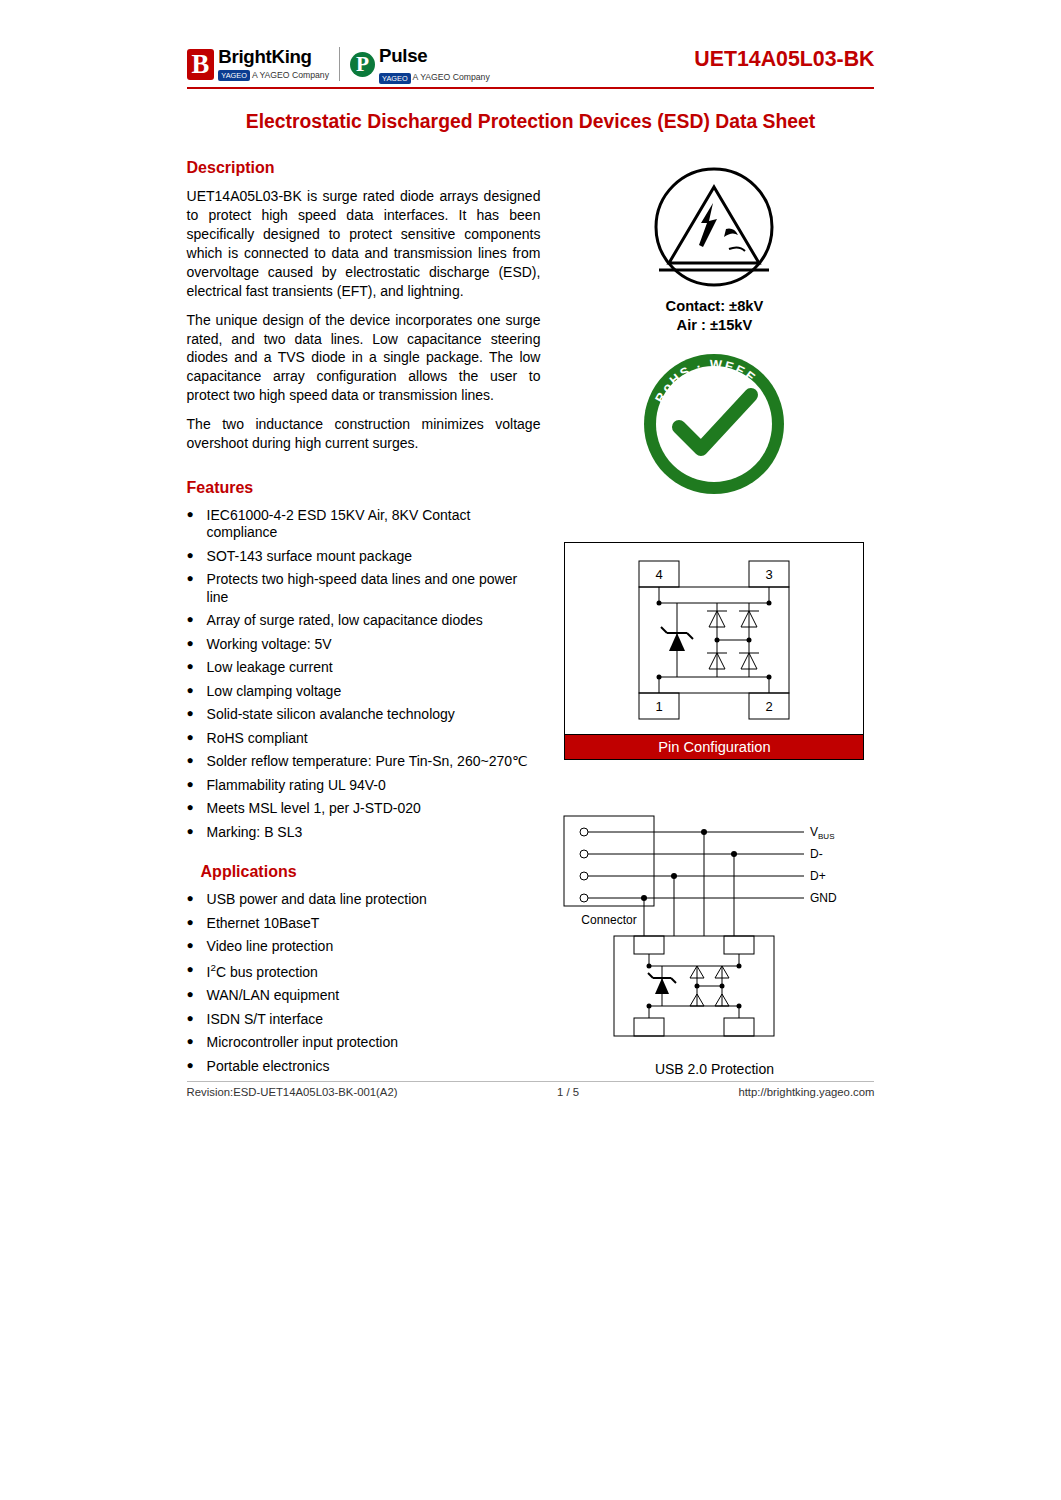B BrightKing
YAGEOA YAGEO Company
P Pulse
YAGEOA YAGEO Company
UET14A05L03-BK
Electrostatic Discharged Protection Devices (ESD) Data Sheet
Description
UET14A05L03-BK is surge rated diode arrays designed to protect high speed data interfaces. It has been specifically designed to protect sensitive components which is connected to data and transmission lines from overvoltage caused by electrostatic discharge (ESD), electrical fast transients (EFT), and lightning.
The unique design of the device incorporates one surge rated, and two data lines. Low capacitance steering diodes and a TVS diode in a single package. The low capacitance array configuration allows the user to protect two high speed data or transmission lines.
The two inductance construction minimizes voltage overshoot during high current surges.
Features
IEC61000-4-2 ESD 15KV Air, 8KV Contact compliance
SOT-143 surface mount package
Protects two high-speed data lines and one power line
Array of surge rated, low capacitance diodes
Working voltage: 5V
Low leakage current
Low clamping voltage
Solid-state silicon avalanche technology
RoHS compliant
Solder reflow temperature: Pure Tin-Sn, 260~270℃
Flammability rating UL 94V-0
Meets MSL level 1, per J-STD-020
Marking: B SL3
Applications
USB power and data line protection
Ethernet 10BaseT
Video line protection
I2C bus protection
WAN/LAN equipment
ISDN S/T interface
Microcontroller input protection
Portable electronics
Contact: ±8kV
Air : ±15kV
RoHS · WEEE COMPLIANT
4 3 1 2
Pin Configuration
Connector VBUS D- D+ GND
USB 2.0 Protection
Revision:ESD-UET14A05L03-BK-001(A2) 1 / 5 http://brightking.yageo.com